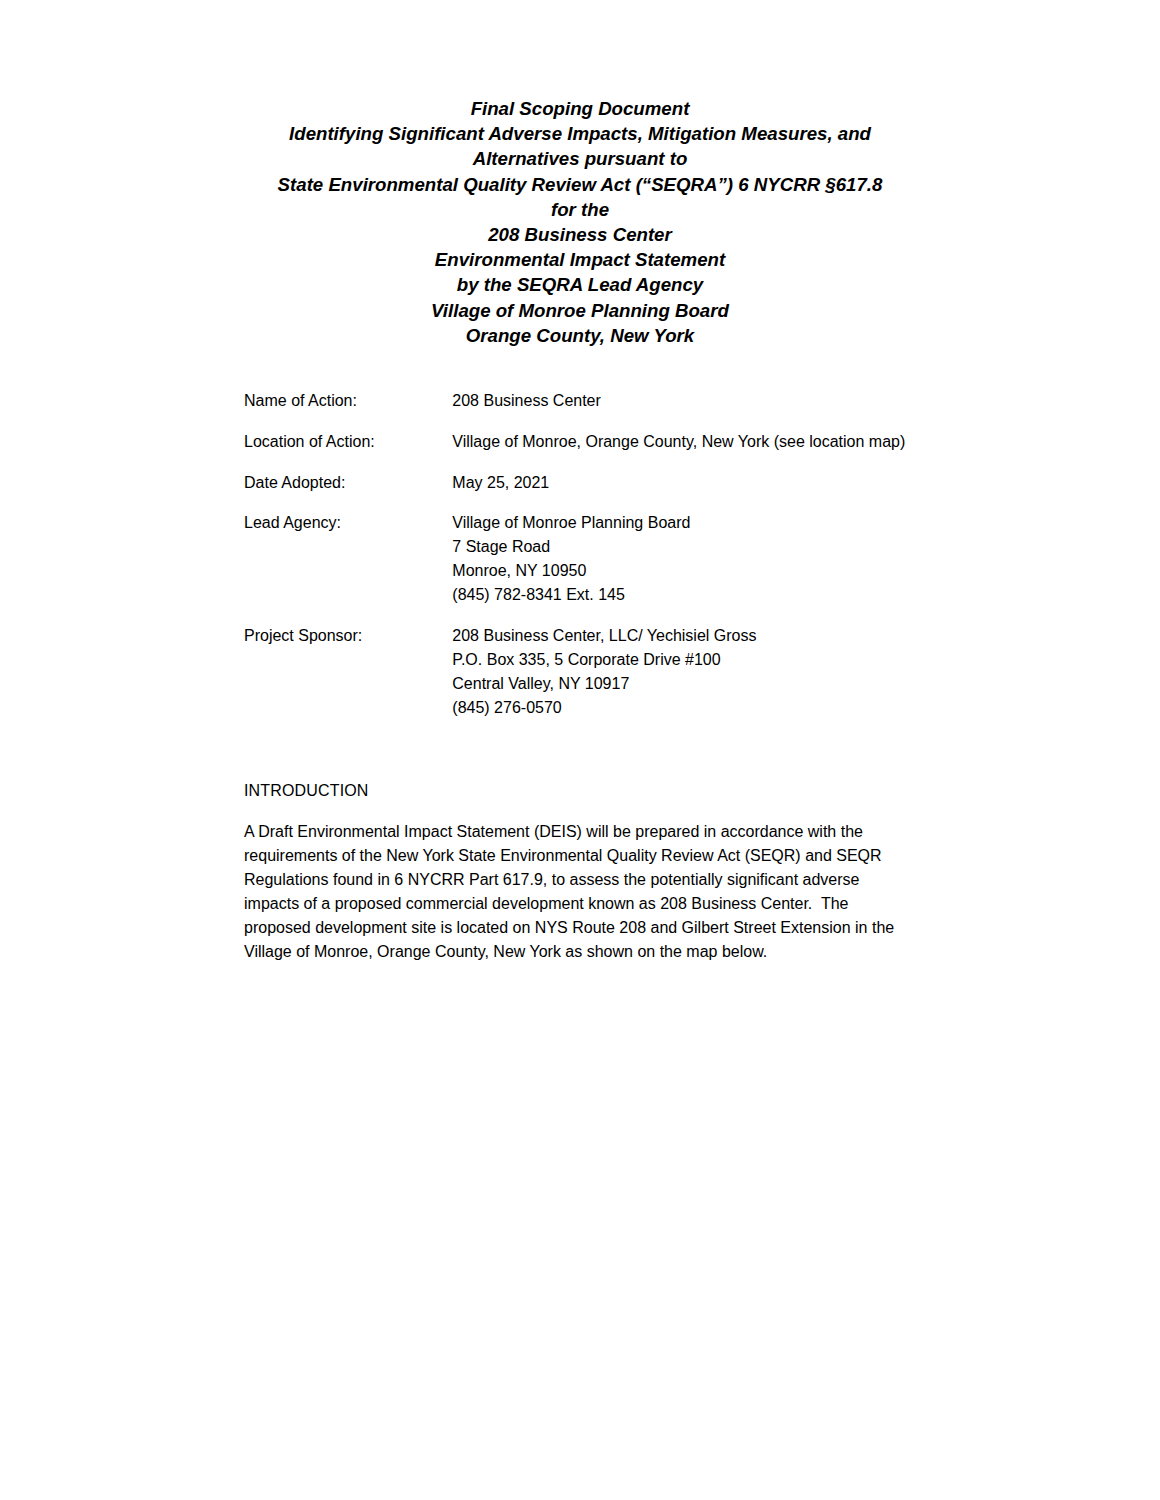Final Scoping Document Identifying Significant Adverse Impacts, Mitigation Measures, and Alternatives pursuant to State Environmental Quality Review Act (“SEQRA”) 6 NYCRR §617.8 for the 208 Business Center Environmental Impact Statement by the SEQRA Lead Agency Village of Monroe Planning Board Orange County, New York
| Name of Action: | 208 Business Center |
| Location of Action: | Village of Monroe, Orange County, New York (see location map) |
| Date Adopted: | May 25, 2021 |
| Lead Agency: | Village of Monroe Planning Board 7 Stage Road Monroe, NY 10950 (845) 782-8341 Ext. 145 |
| Project Sponsor: | 208 Business Center, LLC/ Yechisiel Gross P.O. Box 335, 5 Corporate Drive #100 Central Valley, NY 10917 (845) 276-0570 |
INTRODUCTION
A Draft Environmental Impact Statement (DEIS) will be prepared in accordance with the requirements of the New York State Environmental Quality Review Act (SEQR) and SEQR Regulations found in 6 NYCRR Part 617.9, to assess the potentially significant adverse impacts of a proposed commercial development known as 208 Business Center. The proposed development site is located on NYS Route 208 and Gilbert Street Extension in the Village of Monroe, Orange County, New York as shown on the map below.